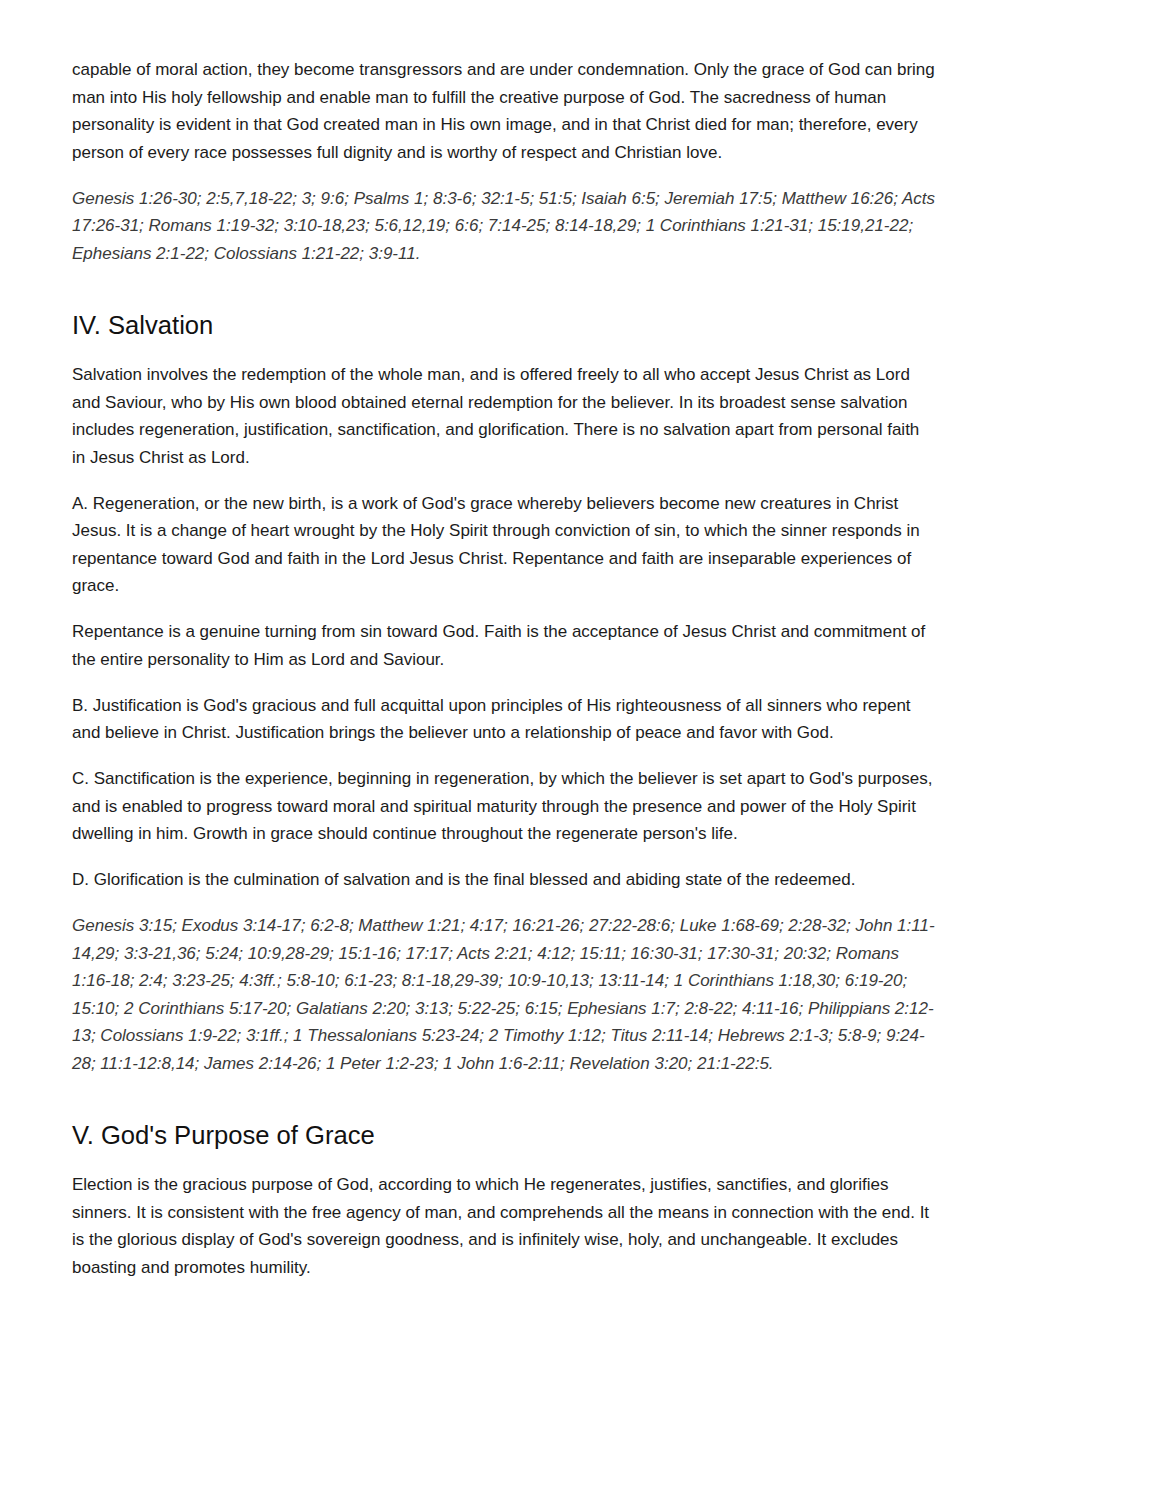capable of moral action, they become transgressors and are under condemnation. Only the grace of God can bring man into His holy fellowship and enable man to fulfill the creative purpose of God. The sacredness of human personality is evident in that God created man in His own image, and in that Christ died for man; therefore, every person of every race possesses full dignity and is worthy of respect and Christian love.
Genesis 1:26-30; 2:5,7,18-22; 3; 9:6; Psalms 1; 8:3-6; 32:1-5; 51:5; Isaiah 6:5; Jeremiah 17:5; Matthew 16:26; Acts 17:26-31; Romans 1:19-32; 3:10-18,23; 5:6,12,19; 6:6; 7:14-25; 8:14-18,29; 1 Corinthians 1:21-31; 15:19,21-22; Ephesians 2:1-22; Colossians 1:21-22; 3:9-11.
IV. Salvation
Salvation involves the redemption of the whole man, and is offered freely to all who accept Jesus Christ as Lord and Saviour, who by His own blood obtained eternal redemption for the believer. In its broadest sense salvation includes regeneration, justification, sanctification, and glorification. There is no salvation apart from personal faith in Jesus Christ as Lord.
A. Regeneration, or the new birth, is a work of God's grace whereby believers become new creatures in Christ Jesus. It is a change of heart wrought by the Holy Spirit through conviction of sin, to which the sinner responds in repentance toward God and faith in the Lord Jesus Christ. Repentance and faith are inseparable experiences of grace.
Repentance is a genuine turning from sin toward God. Faith is the acceptance of Jesus Christ and commitment of the entire personality to Him as Lord and Saviour.
B. Justification is God's gracious and full acquittal upon principles of His righteousness of all sinners who repent and believe in Christ. Justification brings the believer unto a relationship of peace and favor with God.
C. Sanctification is the experience, beginning in regeneration, by which the believer is set apart to God's purposes, and is enabled to progress toward moral and spiritual maturity through the presence and power of the Holy Spirit dwelling in him. Growth in grace should continue throughout the regenerate person's life.
D. Glorification is the culmination of salvation and is the final blessed and abiding state of the redeemed.
Genesis 3:15; Exodus 3:14-17; 6:2-8; Matthew 1:21; 4:17; 16:21-26; 27:22-28:6; Luke 1:68-69; 2:28-32; John 1:11-14,29; 3:3-21,36; 5:24; 10:9,28-29; 15:1-16; 17:17; Acts 2:21; 4:12; 15:11; 16:30-31; 17:30-31; 20:32; Romans 1:16-18; 2:4; 3:23-25; 4:3ff.; 5:8-10; 6:1-23; 8:1-18,29-39; 10:9-10,13; 13:11-14; 1 Corinthians 1:18,30; 6:19-20; 15:10; 2 Corinthians 5:17-20; Galatians 2:20; 3:13; 5:22-25; 6:15; Ephesians 1:7; 2:8-22; 4:11-16; Philippians 2:12-13; Colossians 1:9-22; 3:1ff.; 1 Thessalonians 5:23-24; 2 Timothy 1:12; Titus 2:11-14; Hebrews 2:1-3; 5:8-9; 9:24-28; 11:1-12:8,14; James 2:14-26; 1 Peter 1:2-23; 1 John 1:6-2:11; Revelation 3:20; 21:1-22:5.
V. God's Purpose of Grace
Election is the gracious purpose of God, according to which He regenerates, justifies, sanctifies, and glorifies sinners. It is consistent with the free agency of man, and comprehends all the means in connection with the end. It is the glorious display of God's sovereign goodness, and is infinitely wise, holy, and unchangeable. It excludes boasting and promotes humility.